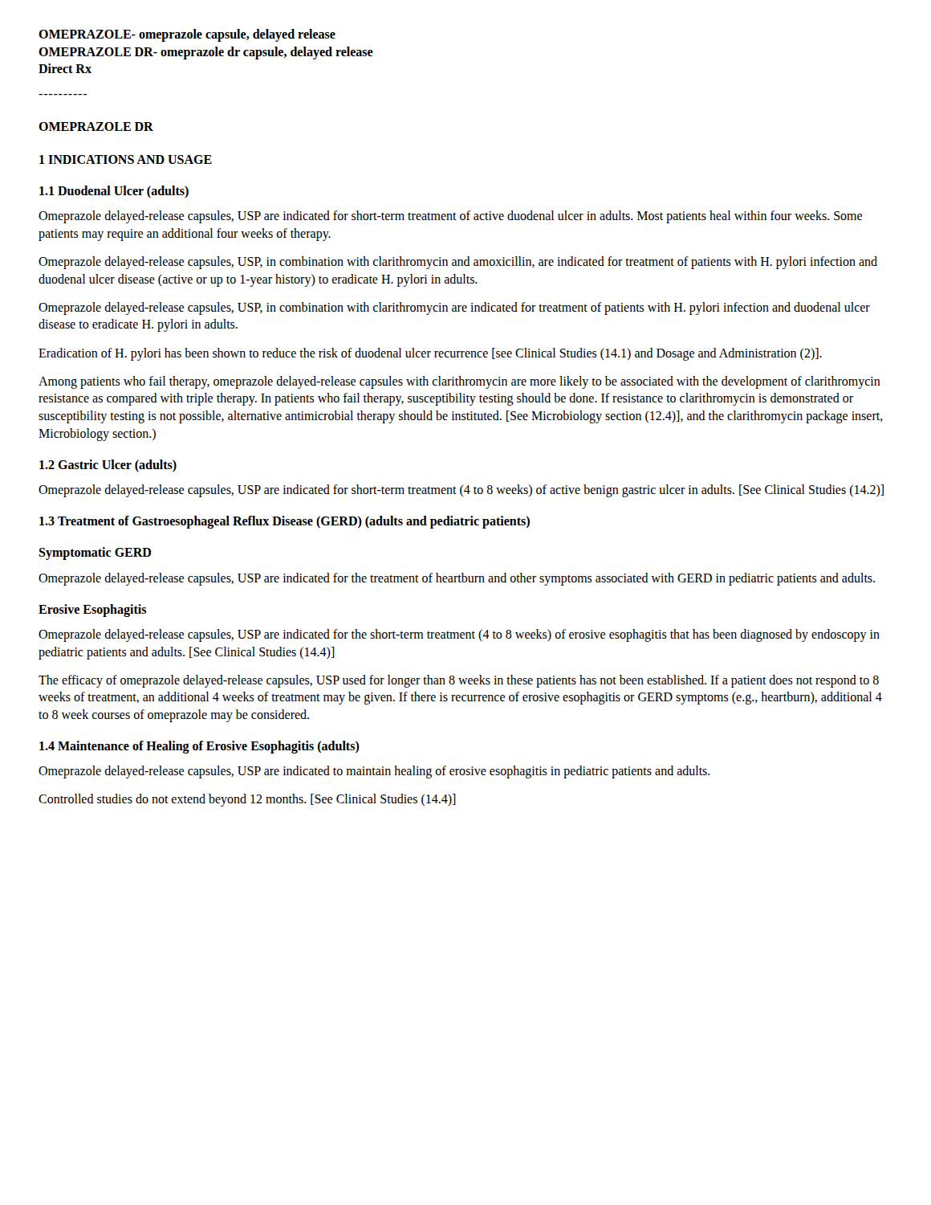OMEPRAZOLE- omeprazole capsule, delayed release
OMEPRAZOLE DR- omeprazole dr capsule, delayed release
Direct Rx
----------
OMEPRAZOLE DR
1 INDICATIONS AND USAGE
1.1 Duodenal Ulcer (adults)
Omeprazole delayed-release capsules, USP are indicated for short-term treatment of active duodenal ulcer in adults. Most patients heal within four weeks. Some patients may require an additional four weeks of therapy.
Omeprazole delayed-release capsules, USP, in combination with clarithromycin and amoxicillin, are indicated for treatment of patients with H. pylori infection and duodenal ulcer disease (active or up to 1-year history) to eradicate H. pylori in adults.
Omeprazole delayed-release capsules, USP, in combination with clarithromycin are indicated for treatment of patients with H. pylori infection and duodenal ulcer disease to eradicate H. pylori in adults.
Eradication of H. pylori has been shown to reduce the risk of duodenal ulcer recurrence [see Clinical Studies (14.1) and Dosage and Administration (2)].
Among patients who fail therapy, omeprazole delayed-release capsules with clarithromycin are more likely to be associated with the development of clarithromycin resistance as compared with triple therapy. In patients who fail therapy, susceptibility testing should be done. If resistance to clarithromycin is demonstrated or susceptibility testing is not possible, alternative antimicrobial therapy should be instituted. [See Microbiology section (12.4)], and the clarithromycin package insert, Microbiology section.)
1.2 Gastric Ulcer (adults)
Omeprazole delayed-release capsules, USP are indicated for short-term treatment (4 to 8 weeks) of active benign gastric ulcer in adults. [See Clinical Studies (14.2)]
1.3 Treatment of Gastroesophageal Reflux Disease (GERD) (adults and pediatric patients)
Symptomatic GERD
Omeprazole delayed-release capsules, USP are indicated for the treatment of heartburn and other symptoms associated with GERD in pediatric patients and adults.
Erosive Esophagitis
Omeprazole delayed-release capsules, USP are indicated for the short-term treatment (4 to 8 weeks) of erosive esophagitis that has been diagnosed by endoscopy in pediatric patients and adults. [See Clinical Studies (14.4)]
The efficacy of omeprazole delayed-release capsules, USP used for longer than 8 weeks in these patients has not been established. If a patient does not respond to 8 weeks of treatment, an additional 4 weeks of treatment may be given. If there is recurrence of erosive esophagitis or GERD symptoms (e.g., heartburn), additional 4 to 8 week courses of omeprazole may be considered.
1.4 Maintenance of Healing of Erosive Esophagitis (adults)
Omeprazole delayed-release capsules, USP are indicated to maintain healing of erosive esophagitis in pediatric patients and adults.
Controlled studies do not extend beyond 12 months. [See Clinical Studies (14.4)]